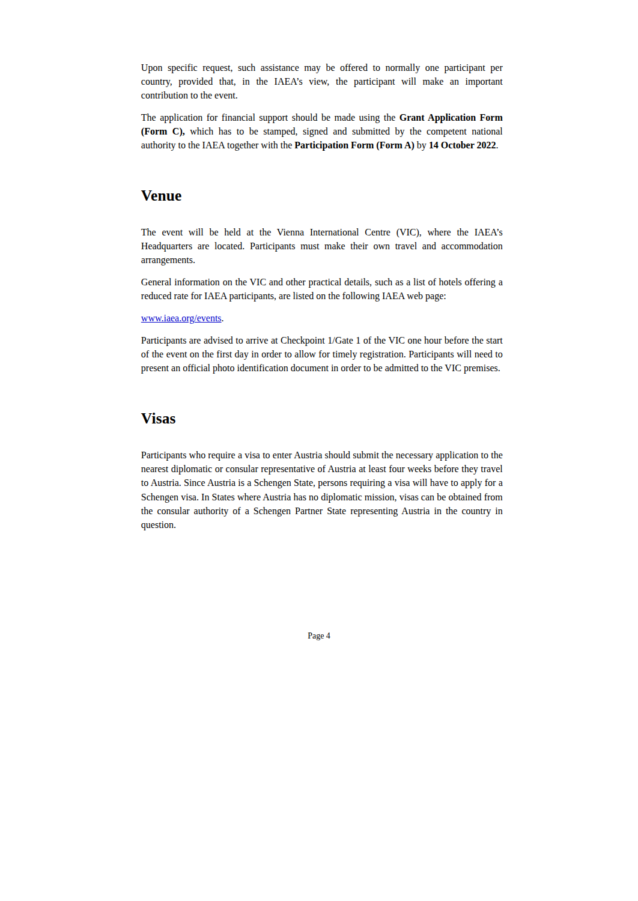Upon specific request, such assistance may be offered to normally one participant per country, provided that, in the IAEA’s view, the participant will make an important contribution to the event.
The application for financial support should be made using the Grant Application Form (Form C), which has to be stamped, signed and submitted by the competent national authority to the IAEA together with the Participation Form (Form A) by 14 October 2022.
Venue
The event will be held at the Vienna International Centre (VIC), where the IAEA’s Headquarters are located. Participants must make their own travel and accommodation arrangements.
General information on the VIC and other practical details, such as a list of hotels offering a reduced rate for IAEA participants, are listed on the following IAEA web page:
www.iaea.org/events.
Participants are advised to arrive at Checkpoint 1/Gate 1 of the VIC one hour before the start of the event on the first day in order to allow for timely registration. Participants will need to present an official photo identification document in order to be admitted to the VIC premises.
Visas
Participants who require a visa to enter Austria should submit the necessary application to the nearest diplomatic or consular representative of Austria at least four weeks before they travel to Austria. Since Austria is a Schengen State, persons requiring a visa will have to apply for a Schengen visa. In States where Austria has no diplomatic mission, visas can be obtained from the consular authority of a Schengen Partner State representing Austria in the country in question.
Page 4